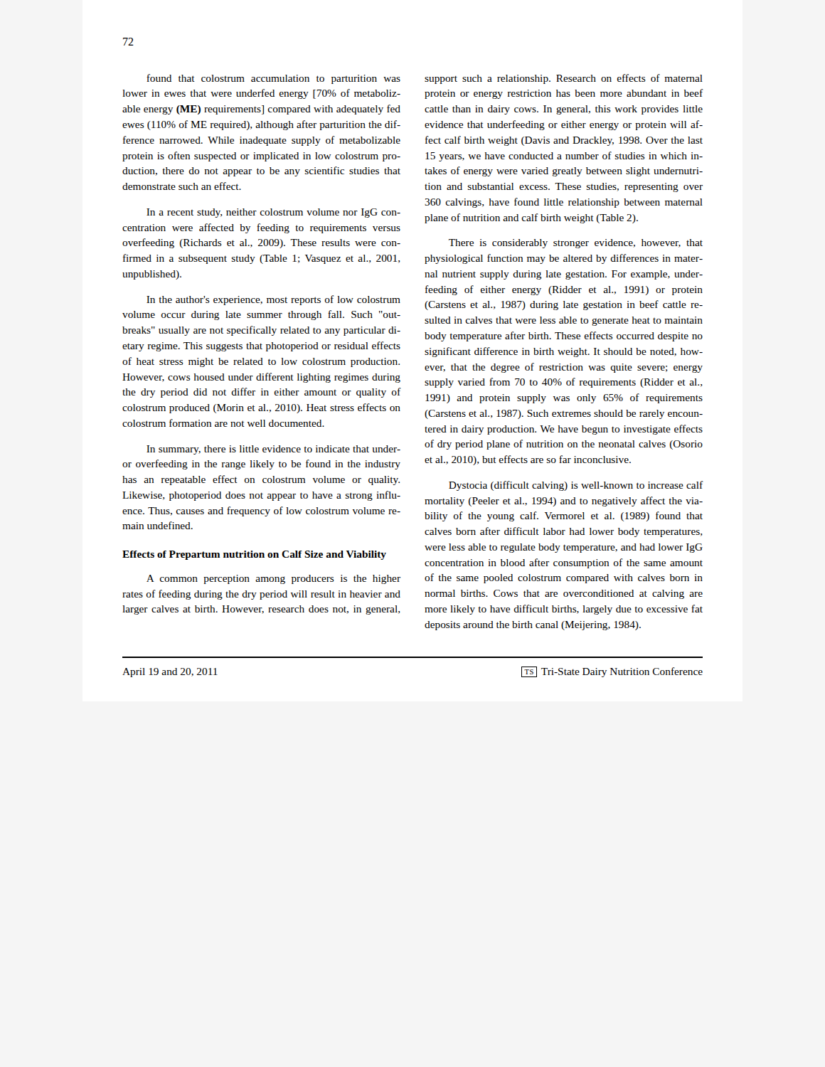72
found that colostrum accumulation to parturition was lower in ewes that were underfed energy [70% of metabolizable energy (ME) requirements] compared with adequately fed ewes (110% of ME required), although after parturition the difference narrowed. While inadequate supply of metabolizable protein is often suspected or implicated in low colostrum production, there do not appear to be any scientific studies that demonstrate such an effect.
In a recent study, neither colostrum volume nor IgG concentration were affected by feeding to requirements versus overfeeding (Richards et al., 2009). These results were confirmed in a subsequent study (Table 1; Vasquez et al., 2001, unpublished).
In the author's experience, most reports of low colostrum volume occur during late summer through fall. Such "outbreaks" usually are not specifically related to any particular dietary regime. This suggests that photoperiod or residual effects of heat stress might be related to low colostrum production. However, cows housed under different lighting regimes during the dry period did not differ in either amount or quality of colostrum produced (Morin et al., 2010). Heat stress effects on colostrum formation are not well documented.
In summary, there is little evidence to indicate that under- or overfeeding in the range likely to be found in the industry has an repeatable effect on colostrum volume or quality. Likewise, photoperiod does not appear to have a strong influence. Thus, causes and frequency of low colostrum volume remain undefined.
Effects of Prepartum nutrition on Calf Size and Viability
A common perception among producers is the higher rates of feeding during the dry period will result in heavier and larger calves at birth. However, research does not, in general, support such a relationship. Research on effects of maternal protein or energy restriction has been more abundant in beef cattle than in dairy cows. In general, this work provides little evidence that underfeeding or either energy or protein will affect calf birth weight (Davis and Drackley, 1998. Over the last 15 years, we have conducted a number of studies in which intakes of energy were varied greatly between slight undernutrition and substantial excess. These studies, representing over 360 calvings, have found little relationship between maternal plane of nutrition and calf birth weight (Table 2).
There is considerably stronger evidence, however, that physiological function may be altered by differences in maternal nutrient supply during late gestation. For example, underfeeding of either energy (Ridder et al., 1991) or protein (Carstens et al., 1987) during late gestation in beef cattle resulted in calves that were less able to generate heat to maintain body temperature after birth. These effects occurred despite no significant difference in birth weight. It should be noted, however, that the degree of restriction was quite severe; energy supply varied from 70 to 40% of requirements (Ridder et al., 1991) and protein supply was only 65% of requirements (Carstens et al., 1987). Such extremes should be rarely encountered in dairy production. We have begun to investigate effects of dry period plane of nutrition on the neonatal calves (Osorio et al., 2010), but effects are so far inconclusive.
Dystocia (difficult calving) is well-known to increase calf mortality (Peeler et al., 1994) and to negatively affect the viability of the young calf. Vermorel et al. (1989) found that calves born after difficult labor had lower body temperatures, were less able to regulate body temperature, and had lower IgG concentration in blood after consumption of the same amount of the same pooled colostrum compared with calves born in normal births. Cows that are overconditioned at calving are more likely to have difficult births, largely due to excessive fat deposits around the birth canal (Meijering, 1984).
April 19 and 20, 2011
TS Tri-State Dairy Nutrition Conference